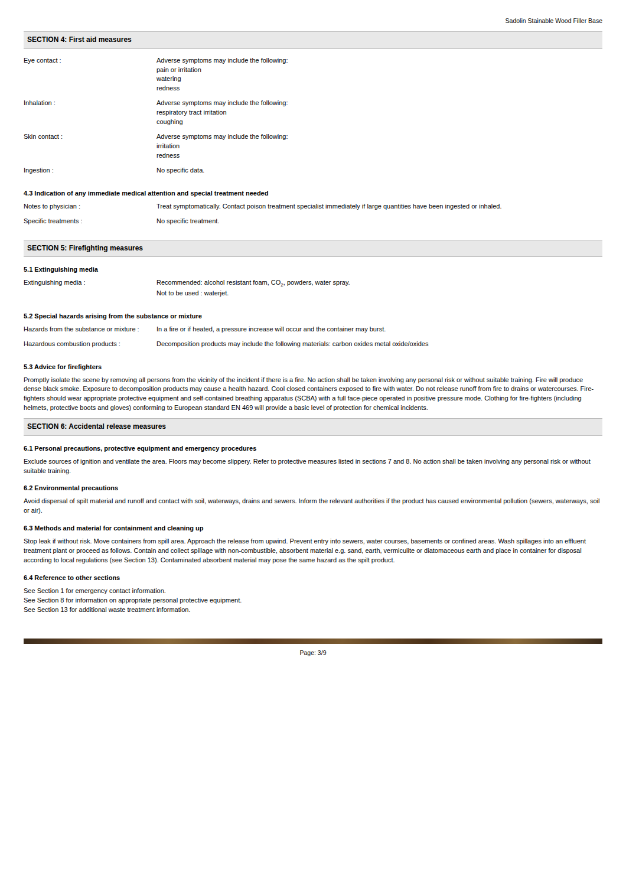Sadolin Stainable Wood Filler Base
SECTION 4: First aid measures
| Eye contact : | Adverse symptoms may include the following: pain or irritation watering redness |
| Inhalation : | Adverse symptoms may include the following: respiratory tract irritation coughing |
| Skin contact : | Adverse symptoms may include the following: irritation redness |
| Ingestion : | No specific data. |
4.3 Indication of any immediate medical attention and special treatment needed
| Notes to physician : | Treat symptomatically. Contact poison treatment specialist immediately if large quantities have been ingested or inhaled. |
| Specific treatments : | No specific treatment. |
SECTION 5: Firefighting measures
5.1 Extinguishing media
| Extinguishing media : | Recommended: alcohol resistant foam, CO 2 , powders, water spray. Not to be used : waterjet. |
5.2 Special hazards arising from the substance or mixture
| Hazards from the substance or mixture : | In a fire or if heated, a pressure increase will occur and the container may burst. |
| Hazardous combustion products : | Decomposition products may include the following materials: carbon oxides metal oxide/oxides |
5.3 Advice for firefighters
Promptly isolate the scene by removing all persons from the vicinity of the incident if there is a fire. No action shall be taken involving any personal risk or without suitable training. Fire will produce dense black smoke. Exposure to decomposition products may cause a health hazard. Cool closed containers exposed to fire with water. Do not release runoff from fire to drains or watercourses. Fire-fighters should wear appropriate protective equipment and self-contained breathing apparatus (SCBA) with a full face-piece operated in positive pressure mode. Clothing for fire-fighters (including helmets, protective boots and gloves) conforming to European standard EN 469 will provide a basic level of protection for chemical incidents.
SECTION 6: Accidental release measures
6.1 Personal precautions, protective equipment and emergency procedures
Exclude sources of ignition and ventilate the area. Floors may become slippery. Refer to protective measures listed in sections 7 and 8. No action shall be taken involving any personal risk or without suitable training.
6.2 Environmental precautions
Avoid dispersal of spilt material and runoff and contact with soil, waterways, drains and sewers. Inform the relevant authorities if the product has caused environmental pollution (sewers, waterways, soil or air).
6.3 Methods and material for containment and cleaning up
Stop leak if without risk. Move containers from spill area. Approach the release from upwind. Prevent entry into sewers, water courses, basements or confined areas. Wash spillages into an effluent treatment plant or proceed as follows. Contain and collect spillage with non-combustible, absorbent material e.g. sand, earth, vermiculite or diatomaceous earth and place in container for disposal according to local regulations (see Section 13). Contaminated absorbent material may pose the same hazard as the spilt product.
6.4 Reference to other sections
See Section 1 for emergency contact information. See Section 8 for information on appropriate personal protective equipment. See Section 13 for additional waste treatment information.
Page: 3/9